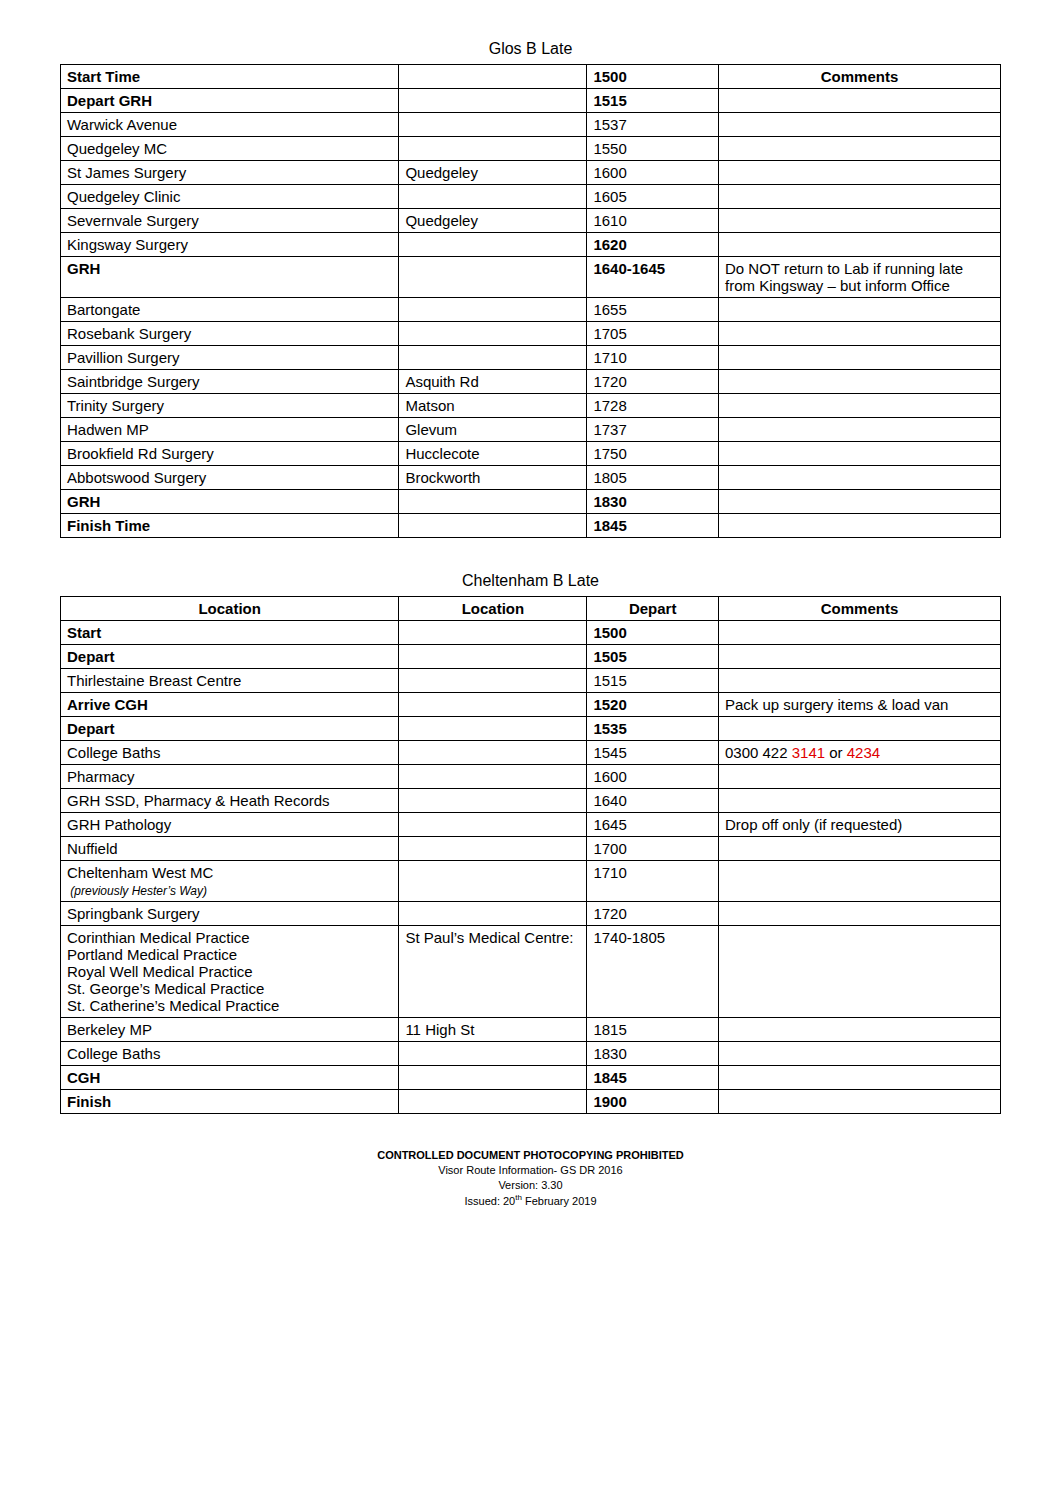Glos B Late
| Start Time | | 1500 | Comments |
| --- | --- | --- | --- |
| Depart GRH | | 1515 | |
| Warwick Avenue | | 1537 | |
| Quedgeley MC | | 1550 | |
| St James Surgery | Quedgeley | 1600 | |
| Quedgeley Clinic | | 1605 | |
| Severnvale Surgery | Quedgeley | 1610 | |
| Kingsway Surgery | | 1620 | |
| GRH | | 1640-1645 | Do NOT return to Lab if running late from Kingsway – but inform Office |
| Bartongate | | 1655 | |
| Rosebank Surgery | | 1705 | |
| Pavillion Surgery | | 1710 | |
| Saintbridge Surgery | Asquith Rd | 1720 | |
| Trinity Surgery | Matson | 1728 | |
| Hadwen MP | Glevum | 1737 | |
| Brookfield Rd Surgery | Hucclecote | 1750 | |
| Abbotswood Surgery | Brockworth | 1805 | |
| GRH | | 1830 | |
| Finish Time | | 1845 | |
Cheltenham B Late
| Location | Location | Depart | Comments |
| --- | --- | --- | --- |
| Start | | 1500 | |
| Depart | | 1505 | |
| Thirlestaine Breast Centre | | 1515 | |
| Arrive CGH | | 1520 | Pack up surgery items & load van |
| Depart | | 1535 | |
| College Baths | | 1545 | 0300 422 3141 or 4234 |
| Pharmacy | | 1600 | |
| GRH SSD, Pharmacy & Heath Records | | 1640 | |
| GRH Pathology | | 1645 | Drop off only (if requested) |
| Nuffield | | 1700 | |
| Cheltenham West MC (previously Hester’s Way) | | 1710 | |
| Springbank Surgery | | 1720 | |
| Corinthian Medical Practice Portland Medical Practice Royal Well Medical Practice St. George’s Medical Practice St. Catherine’s Medical Practice | St Paul’s Medical Centre: | 1740-1805 | |
| Berkeley MP | 11 High St | 1815 | |
| College Baths | | 1830 | |
| CGH | | 1845 | |
| Finish | | 1900 | |
CONTROLLED DOCUMENT PHOTOCOPYING PROHIBITED
Visor Route Information- GS DR 2016
Version: 3.30
Issued: 20th February 2019